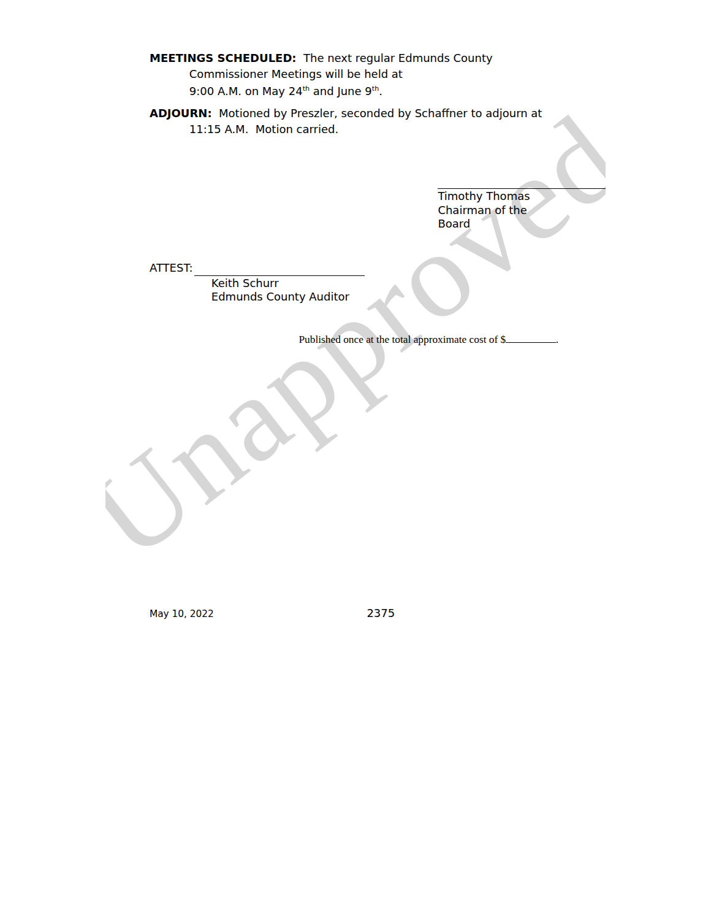Unapproved
MEETINGS SCHEDULED: The next regular Edmunds County Commissioner Meetings will be held at
9:00 A.M. on May 24th and June 9th.
ADJOURN: Motioned by Preszler, seconded by Schaffner to adjourn at 11:15 A.M. Motion carried.
Timothy Thomas
Chairman of the Board
ATTEST:
Keith Schurr
Edmunds County Auditor
Published once at the total approximate cost of $ .
May 10, 20222375